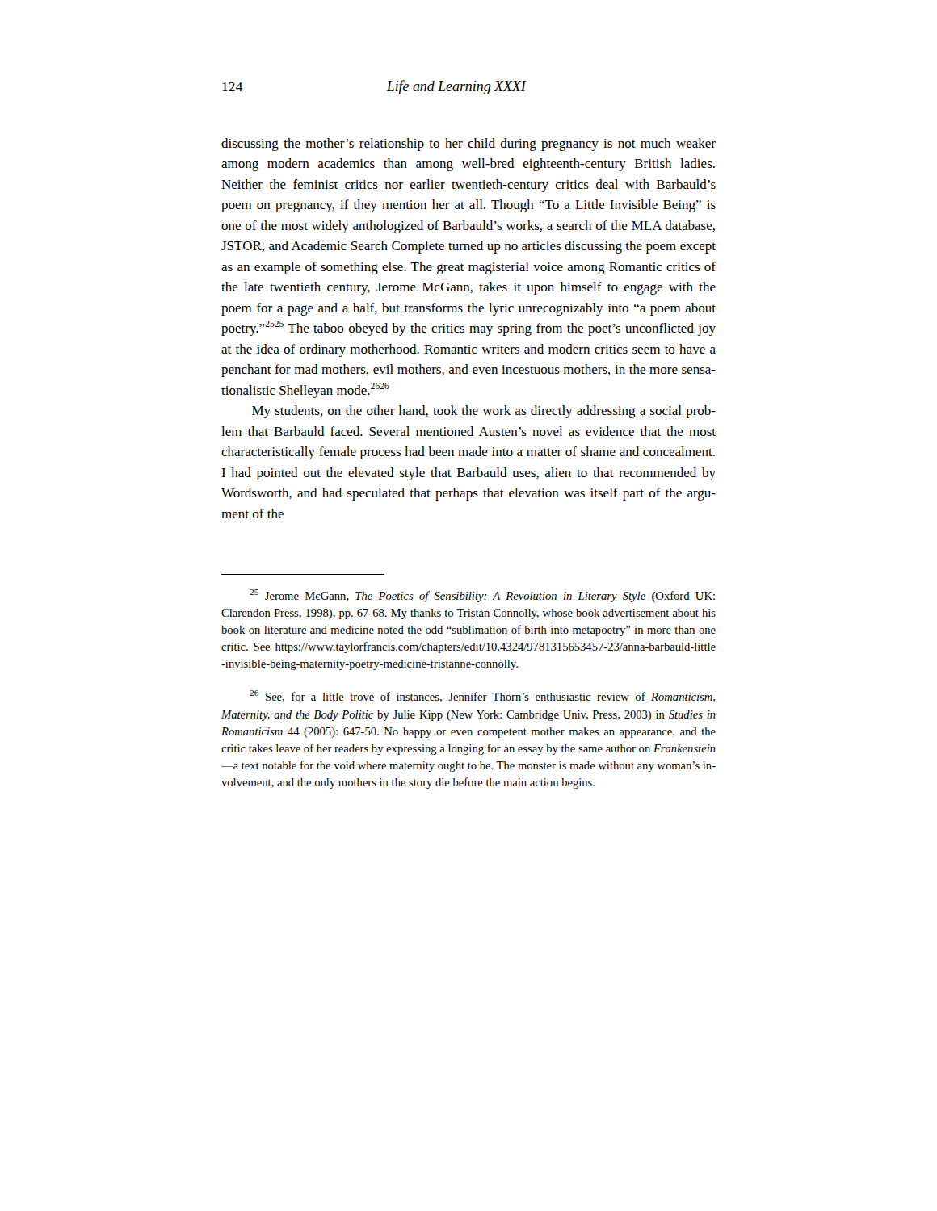124 Life and Learning XXXI
discussing the mother’s relationship to her child during pregnancy is not much weaker among modern academics than among well-bred eighteenth-century British ladies. Neither the feminist critics nor earlier twentieth-century critics deal with Barbauld’s poem on pregnancy, if they mention her at all. Though “To a Little Invisible Being” is one of the most widely anthologized of Barbauld’s works, a search of the MLA database, JSTOR, and Academic Search Complete turned up no articles discussing the poem except as an example of something else. The great magisterial voice among Romantic critics of the late twentieth century, Jerome McGann, takes it upon himself to engage with the poem for a page and a half, but transforms the lyric unrecognizably into “a poem about poetry.”2525 The taboo obeyed by the critics may spring from the poet’s unconflicted joy at the idea of ordinary motherhood. Romantic writers and modern critics seem to have a penchant for mad mothers, evil mothers, and even incestuous mothers, in the more sensationalistic Shelleyan mode.2626
My students, on the other hand, took the work as directly addressing a social problem that Barbauld faced. Several mentioned Austen’s novel as evidence that the most characteristically female process had been made into a matter of shame and concealment. I had pointed out the elevated style that Barbauld uses, alien to that recommended by Wordsworth, and had speculated that perhaps that elevation was itself part of the argument of the
25 Jerome McGann, The Poetics of Sensibility: A Revolution in Literary Style (Oxford UK: Clarendon Press, 1998), pp. 67-68. My thanks to Tristan Connolly, whose book advertisement about his book on literature and medicine noted the odd “sublimation of birth into metapoetry” in more than one critic. See https://www.taylorfrancis.com/chapters/edit/10.4324/9781315653457-23/anna-barbauld-little-invisible-being-maternity-poetry-medicine-tristanne-connolly.
26 See, for a little trove of instances, Jennifer Thorn’s enthusiastic review of Romanticism, Maternity, and the Body Politic by Julie Kipp (New York: Cambridge Univ, Press, 2003) in Studies in Romanticism 44 (2005): 647-50. No happy or even competent mother makes an appearance, and the critic takes leave of her readers by expressing a longing for an essay by the same author on Frankenstein—a text notable for the void where maternity ought to be. The monster is made without any woman’s involvement, and the only mothers in the story die before the main action begins.